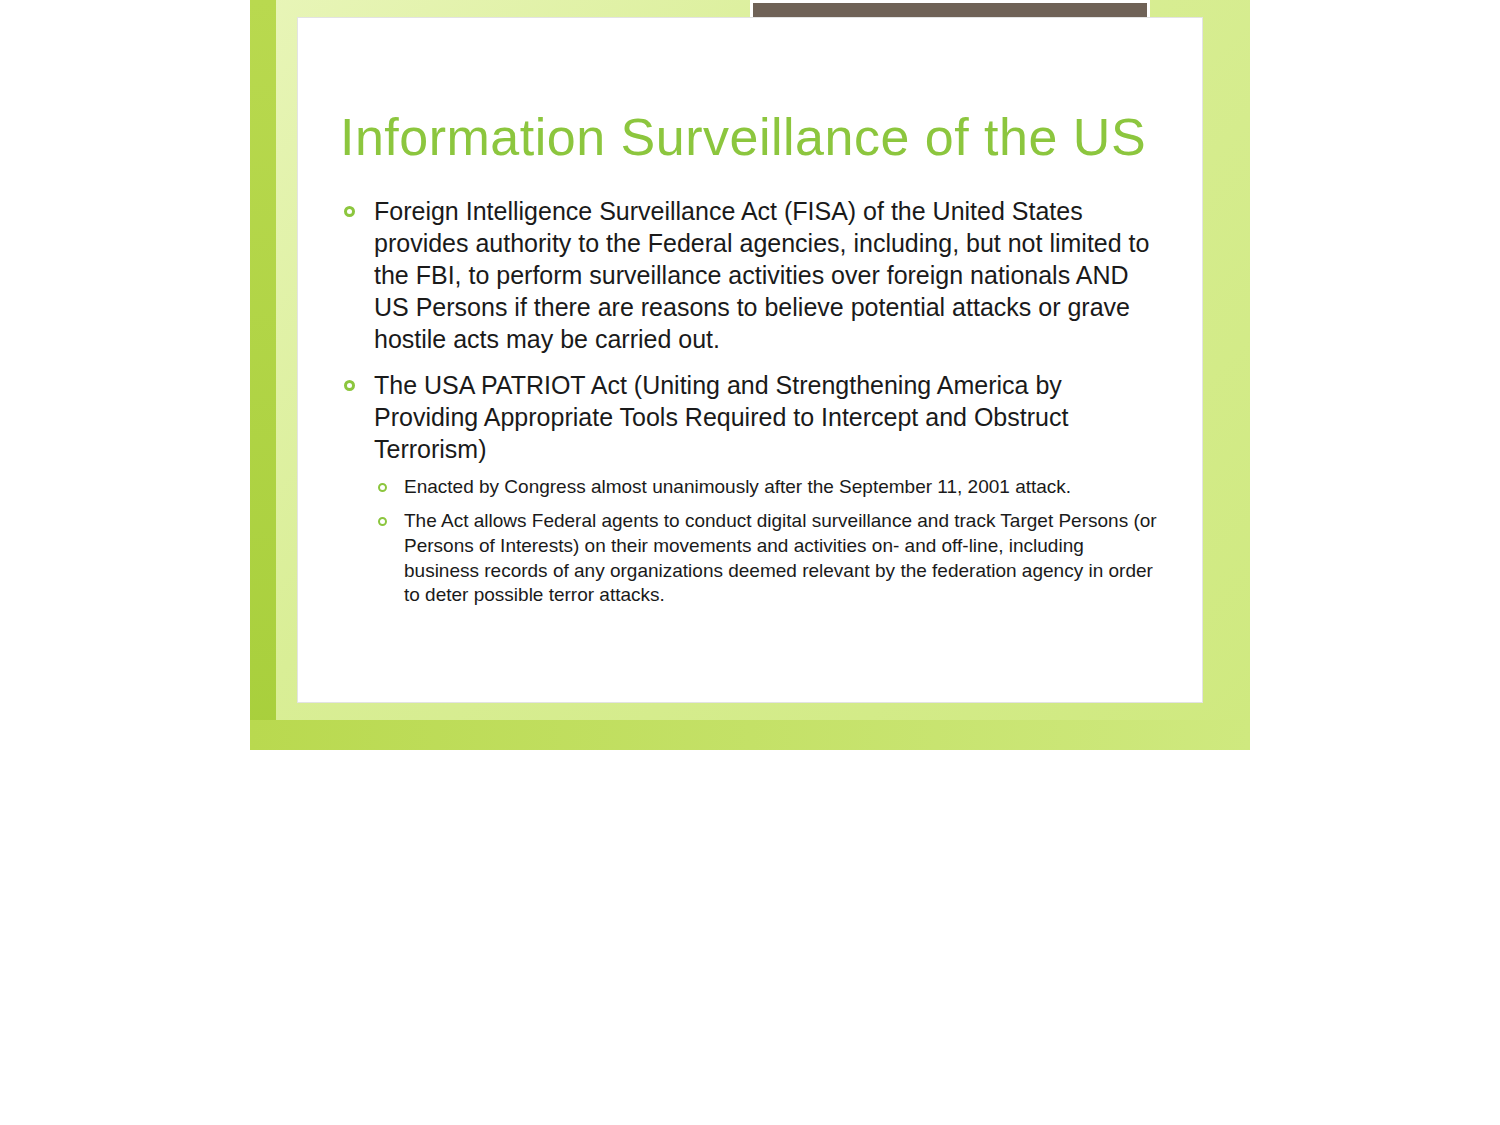Information Surveillance of the US
Foreign Intelligence Surveillance Act (FISA) of the United States provides authority to the Federal agencies, including, but not limited to the FBI, to perform surveillance activities over foreign nationals AND US Persons if there are reasons to believe potential attacks or grave hostile acts may be carried out.
The USA PATRIOT Act (Uniting and Strengthening America by Providing Appropriate Tools Required to Intercept and Obstruct Terrorism)
Enacted by Congress almost unanimously after the September 11, 2001 attack.
The Act allows Federal agents to conduct digital surveillance and track Target Persons (or Persons of Interests) on their movements and activities on- and off-line, including business records of any organizations deemed relevant by the federation agency in order to deter possible terror attacks.